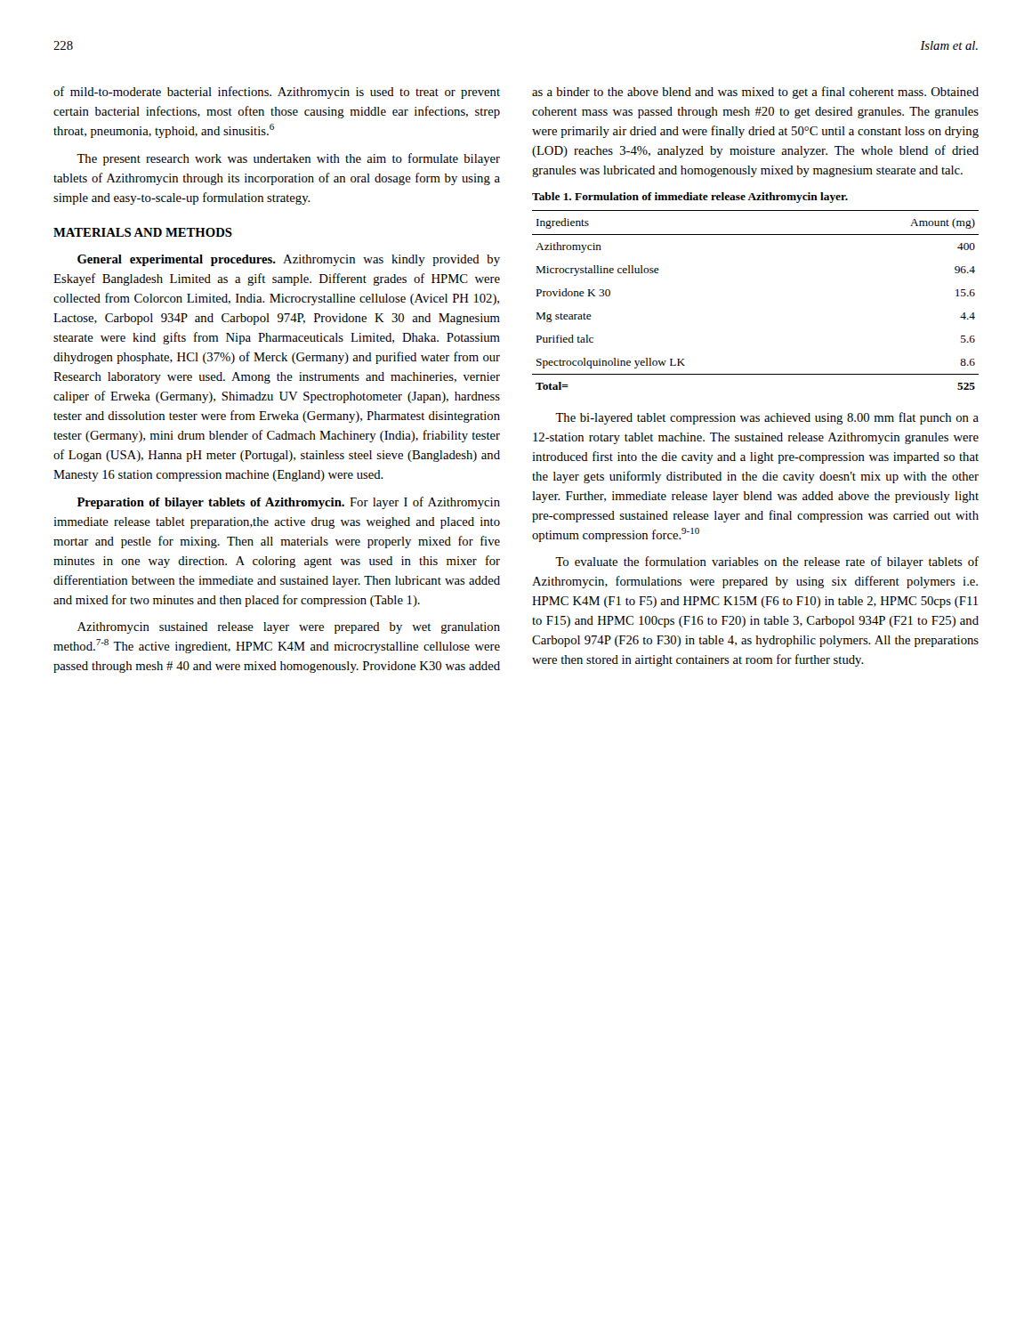228 Islam et al.
of mild-to-moderate bacterial infections. Azithromycin is used to treat or prevent certain bacterial infections, most often those causing middle ear infections, strep throat, pneumonia, typhoid, and sinusitis.6
The present research work was undertaken with the aim to formulate bilayer tablets of Azithromycin through its incorporation of an oral dosage form by using a simple and easy-to-scale-up formulation strategy.
MATERIALS AND METHODS
General experimental procedures. Azithromycin was kindly provided by Eskayef Bangladesh Limited as a gift sample. Different grades of HPMC were collected from Colorcon Limited, India. Microcrystalline cellulose (Avicel PH 102), Lactose, Carbopol 934P and Carbopol 974P, Providone K 30 and Magnesium stearate were kind gifts from Nipa Pharmaceuticals Limited, Dhaka. Potassium dihydrogen phosphate, HCl (37%) of Merck (Germany) and purified water from our Research laboratory were used. Among the instruments and machineries, vernier caliper of Erweka (Germany), Shimadzu UV Spectrophotometer (Japan), hardness tester and dissolution tester were from Erweka (Germany), Pharmatest disintegration tester (Germany), mini drum blender of Cadmach Machinery (India), friability tester of Logan (USA), Hanna pH meter (Portugal), stainless steel sieve (Bangladesh) and Manesty 16 station compression machine (England) were used.
Preparation of bilayer tablets of Azithromycin. For layer I of Azithromycin immediate release tablet preparation,the active drug was weighed and placed into mortar and pestle for mixing. Then all materials were properly mixed for five minutes in one way direction. A coloring agent was used in this mixer for differentiation between the immediate and sustained layer. Then lubricant was added and mixed for two minutes and then placed for compression (Table 1).
Azithromycin sustained release layer were prepared by wet granulation method.7-8 The active ingredient, HPMC K4M and microcrystalline cellulose were passed through mesh # 40 and were mixed homogenously. Providone K30 was added as a binder to the above blend and was mixed to get a final coherent mass. Obtained coherent mass was passed through mesh #20 to get desired granules. The granules were primarily air dried and were finally dried at 50°C until a constant loss on drying (LOD) reaches 3-4%, analyzed by moisture analyzer. The whole blend of dried granules was lubricated and homogenously mixed by magnesium stearate and talc.
Table 1. Formulation of immediate release Azithromycin layer.
| Ingredients | Amount (mg) |
| --- | --- |
| Azithromycin | 400 |
| Microcrystalline cellulose | 96.4 |
| Providone K 30 | 15.6 |
| Mg stearate | 4.4 |
| Purified talc | 5.6 |
| Spectrocolquinoline yellow LK | 8.6 |
| Total= | 525 |
The bi-layered tablet compression was achieved using 8.00 mm flat punch on a 12-station rotary tablet machine. The sustained release Azithromycin granules were introduced first into the die cavity and a light pre-compression was imparted so that the layer gets uniformly distributed in the die cavity doesn't mix up with the other layer. Further, immediate release layer blend was added above the previously light pre-compressed sustained release layer and final compression was carried out with optimum compression force.9-10
To evaluate the formulation variables on the release rate of bilayer tablets of Azithromycin, formulations were prepared by using six different polymers i.e. HPMC K4M (F1 to F5) and HPMC K15M (F6 to F10) in table 2, HPMC 50cps (F11 to F15) and HPMC 100cps (F16 to F20) in table 3, Carbopol 934P (F21 to F25) and Carbopol 974P (F26 to F30) in table 4, as hydrophilic polymers. All the preparations were then stored in airtight containers at room for further study.